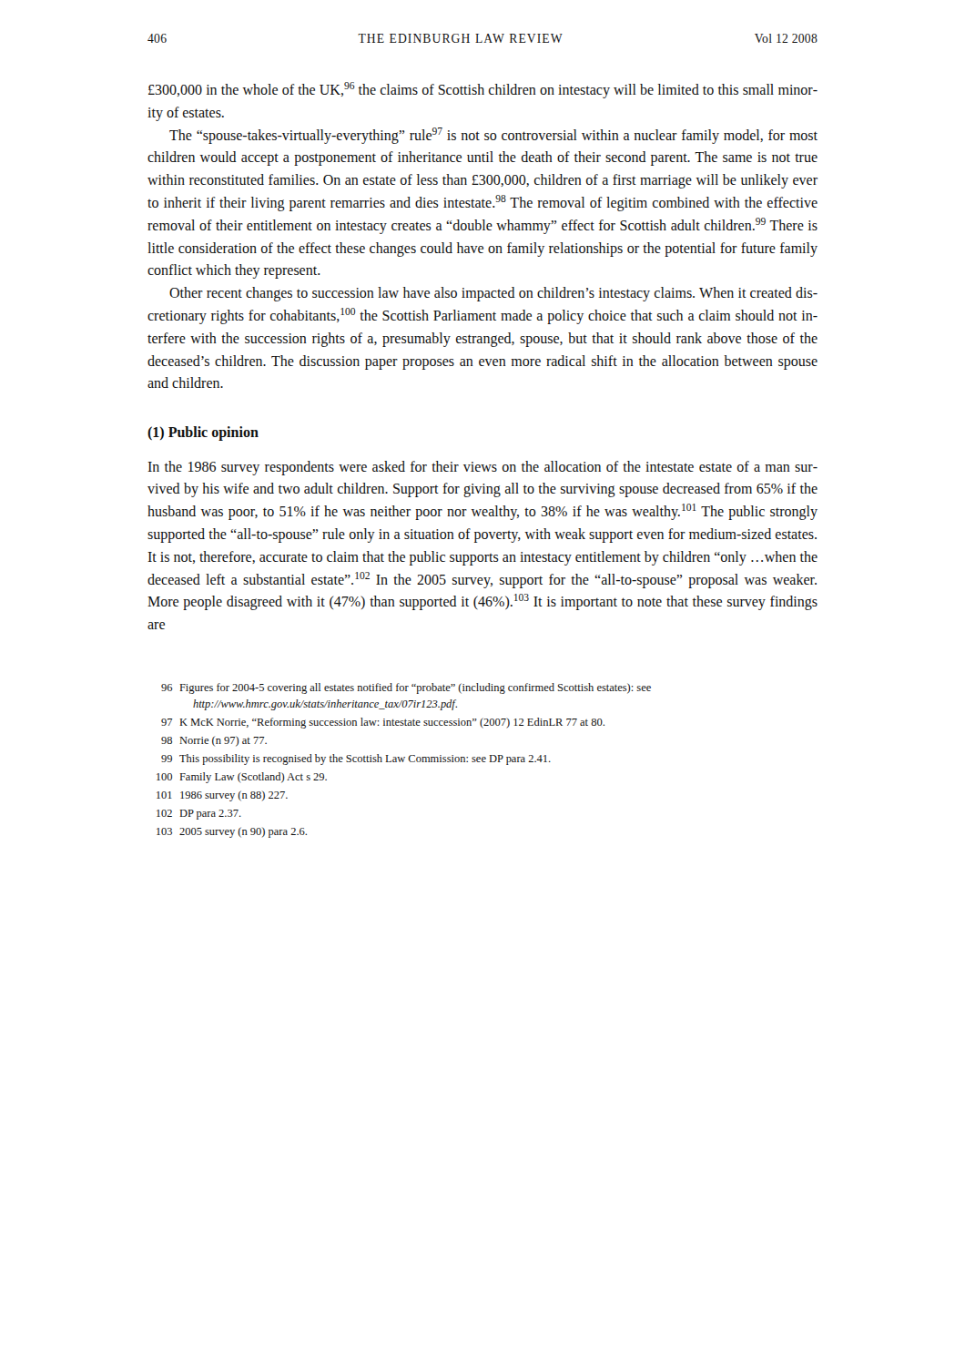406 The Edinburgh Law Review Vol 12 2008
£300,000 in the whole of the UK,96 the claims of Scottish children on intestacy will be limited to this small minority of estates.
The “spouse-takes-virtually-everything” rule97 is not so controversial within a nuclear family model, for most children would accept a postponement of inheritance until the death of their second parent. The same is not true within reconstituted families. On an estate of less than £300,000, children of a first marriage will be unlikely ever to inherit if their living parent remarries and dies intestate.98 The removal of legitim combined with the effective removal of their entitlement on intestacy creates a “double whammy” effect for Scottish adult children.99 There is little consideration of the effect these changes could have on family relationships or the potential for future family conflict which they represent.
Other recent changes to succession law have also impacted on children’s intestacy claims. When it created discretionary rights for cohabitants,100 the Scottish Parliament made a policy choice that such a claim should not interfere with the succession rights of a, presumably estranged, spouse, but that it should rank above those of the deceased’s children. The discussion paper proposes an even more radical shift in the allocation between spouse and children.
(1) Public opinion
In the 1986 survey respondents were asked for their views on the allocation of the intestate estate of a man survived by his wife and two adult children. Support for giving all to the surviving spouse decreased from 65% if the husband was poor, to 51% if he was neither poor nor wealthy, to 38% if he was wealthy.101 The public strongly supported the “all-to-spouse” rule only in a situation of poverty, with weak support even for medium-sized estates. It is not, therefore, accurate to claim that the public supports an intestacy entitlement by children “only …when the deceased left a substantial estate”.102 In the 2005 survey, support for the “all-to-spouse” proposal was weaker. More people disagreed with it (47%) than supported it (46%).103 It is important to note that these survey findings are
96 Figures for 2004-5 covering all estates notified for “probate” (including confirmed Scottish estates): see http://www.hmrc.gov.uk/stats/inheritance_tax/07ir123.pdf.
97 K McK Norrie, “Reforming succession law: intestate succession” (2007) 12 EdinLR 77 at 80.
98 Norrie (n 97) at 77.
99 This possibility is recognised by the Scottish Law Commission: see DP para 2.41.
100 Family Law (Scotland) Act s 29.
1011986 survey (n 88) 227.
102 DP para 2.37.
1032005 survey (n 90) para 2.6.